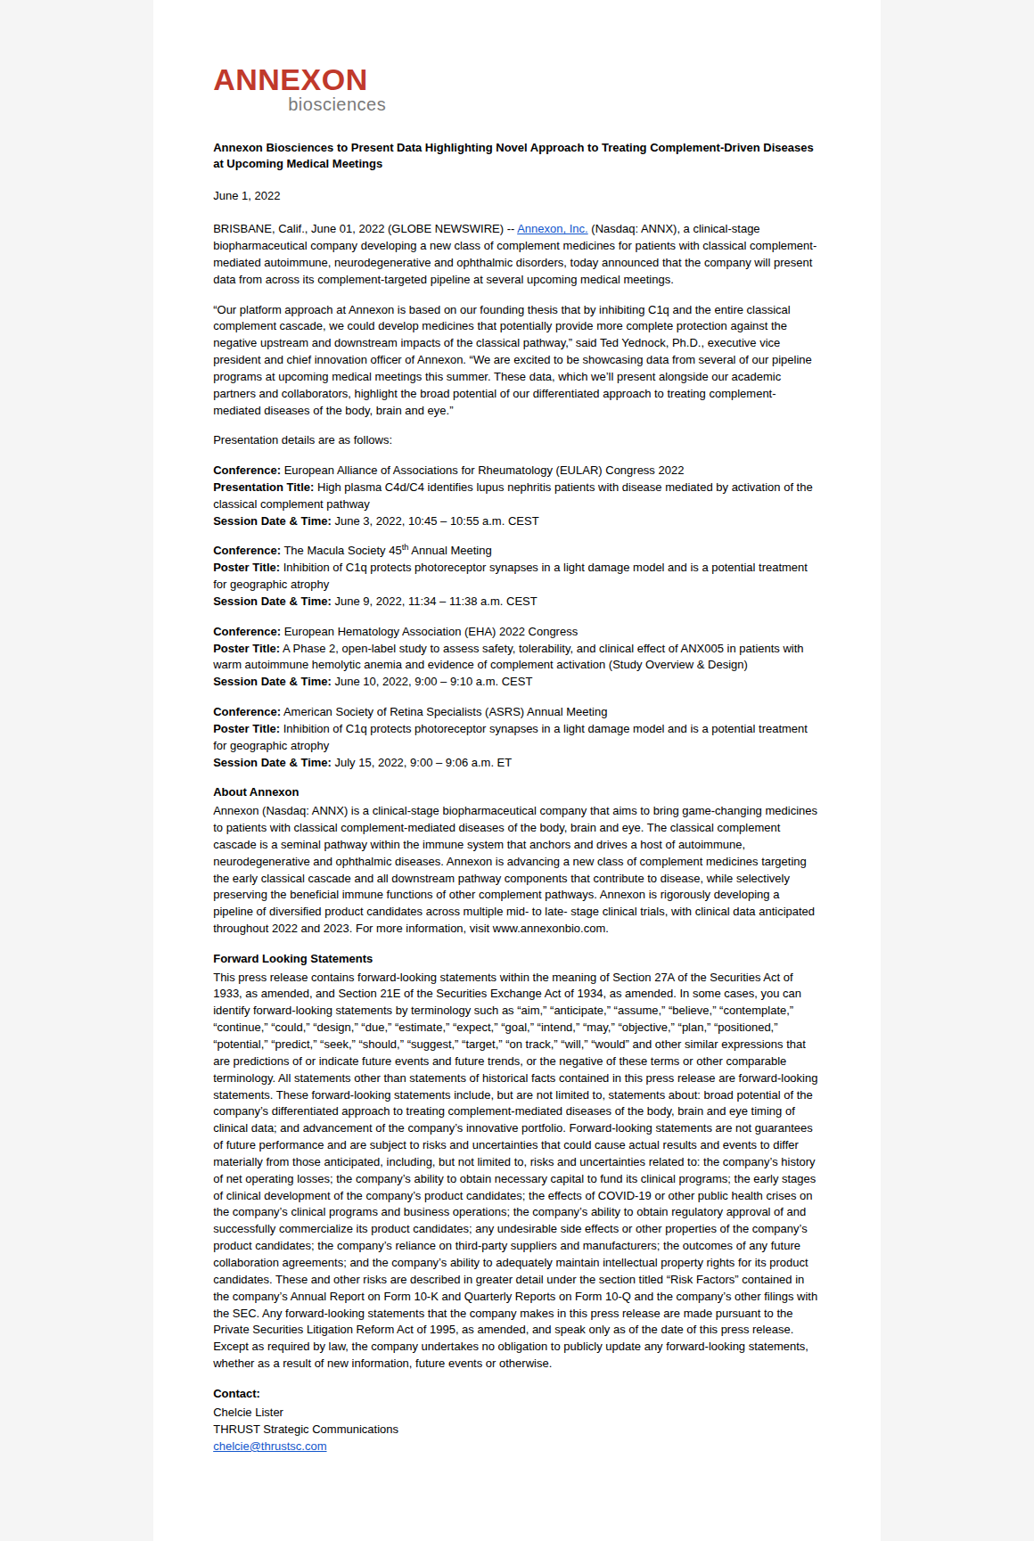ANNEXON
biosciences
Annexon Biosciences to Present Data Highlighting Novel Approach to Treating Complement-Driven Diseases at Upcoming Medical Meetings
June 1, 2022
BRISBANE, Calif., June 01, 2022 (GLOBE NEWSWIRE) -- Annexon, Inc. (Nasdaq: ANNX), a clinical-stage biopharmaceutical company developing a new class of complement medicines for patients with classical complement-mediated autoimmune, neurodegenerative and ophthalmic disorders, today announced that the company will present data from across its complement-targeted pipeline at several upcoming medical meetings.
“Our platform approach at Annexon is based on our founding thesis that by inhibiting C1q and the entire classical complement cascade, we could develop medicines that potentially provide more complete protection against the negative upstream and downstream impacts of the classical pathway,” said Ted Yednock, Ph.D., executive vice president and chief innovation officer of Annexon. “We are excited to be showcasing data from several of our pipeline programs at upcoming medical meetings this summer. These data, which we’ll present alongside our academic partners and collaborators, highlight the broad potential of our differentiated approach to treating complement-mediated diseases of the body, brain and eye.”
Presentation details are as follows:
Conference: European Alliance of Associations for Rheumatology (EULAR) Congress 2022
Presentation Title: High plasma C4d/C4 identifies lupus nephritis patients with disease mediated by activation of the classical complement pathway
Session Date & Time: June 3, 2022, 10:45 – 10:55 a.m. CEST
Conference: The Macula Society 45th Annual Meeting
Poster Title: Inhibition of C1q protects photoreceptor synapses in a light damage model and is a potential treatment for geographic atrophy
Session Date & Time: June 9, 2022, 11:34 – 11:38 a.m. CEST
Conference: European Hematology Association (EHA) 2022 Congress
Poster Title: A Phase 2, open-label study to assess safety, tolerability, and clinical effect of ANX005 in patients with warm autoimmune hemolytic anemia and evidence of complement activation (Study Overview & Design)
Session Date & Time: June 10, 2022, 9:00 – 9:10 a.m. CEST
Conference: American Society of Retina Specialists (ASRS) Annual Meeting
Poster Title: Inhibition of C1q protects photoreceptor synapses in a light damage model and is a potential treatment for geographic atrophy
Session Date & Time: July 15, 2022, 9:00 – 9:06 a.m. ET
About Annexon
Annexon (Nasdaq: ANNX) is a clinical-stage biopharmaceutical company that aims to bring game-changing medicines to patients with classical complement-mediated diseases of the body, brain and eye. The classical complement cascade is a seminal pathway within the immune system that anchors and drives a host of autoimmune, neurodegenerative and ophthalmic diseases. Annexon is advancing a new class of complement medicines targeting the early classical cascade and all downstream pathway components that contribute to disease, while selectively preserving the beneficial immune functions of other complement pathways. Annexon is rigorously developing a pipeline of diversified product candidates across multiple mid- to late- stage clinical trials, with clinical data anticipated throughout 2022 and 2023. For more information, visit www.annexonbio.com.
Forward Looking Statements
This press release contains forward-looking statements within the meaning of Section 27A of the Securities Act of 1933, as amended, and Section 21E of the Securities Exchange Act of 1934, as amended. In some cases, you can identify forward-looking statements by terminology such as “aim,” “anticipate,” “assume,” “believe,” “contemplate,” “continue,” “could,” “design,” “due,” “estimate,” “expect,” “goal,” “intend,” “may,” “objective,” “plan,” “positioned,” “potential,” “predict,” “seek,” “should,” “suggest,” “target,” “on track,” “will,” “would” and other similar expressions that are predictions of or indicate future events and future trends, or the negative of these terms or other comparable terminology. All statements other than statements of historical facts contained in this press release are forward-looking statements. These forward-looking statements include, but are not limited to, statements about: broad potential of the company’s differentiated approach to treating complement-mediated diseases of the body, brain and eye timing of clinical data; and advancement of the company’s innovative portfolio. Forward-looking statements are not guarantees of future performance and are subject to risks and uncertainties that could cause actual results and events to differ materially from those anticipated, including, but not limited to, risks and uncertainties related to: the company’s history of net operating losses; the company’s ability to obtain necessary capital to fund its clinical programs; the early stages of clinical development of the company’s product candidates; the effects of COVID-19 or other public health crises on the company’s clinical programs and business operations; the company’s ability to obtain regulatory approval of and successfully commercialize its product candidates; any undesirable side effects or other properties of the company’s product candidates; the company’s reliance on third-party suppliers and manufacturers; the outcomes of any future collaboration agreements; and the company’s ability to adequately maintain intellectual property rights for its product candidates. These and other risks are described in greater detail under the section titled “Risk Factors” contained in the company’s Annual Report on Form 10-K and Quarterly Reports on Form 10-Q and the company’s other filings with the SEC. Any forward-looking statements that the company makes in this press release are made pursuant to the Private Securities Litigation Reform Act of 1995, as amended, and speak only as of the date of this press release. Except as required by law, the company undertakes no obligation to publicly update any forward-looking statements, whether as a result of new information, future events or otherwise.
Contact:
Chelcie Lister
THRUST Strategic Communications
chelcie@thrustsc.com